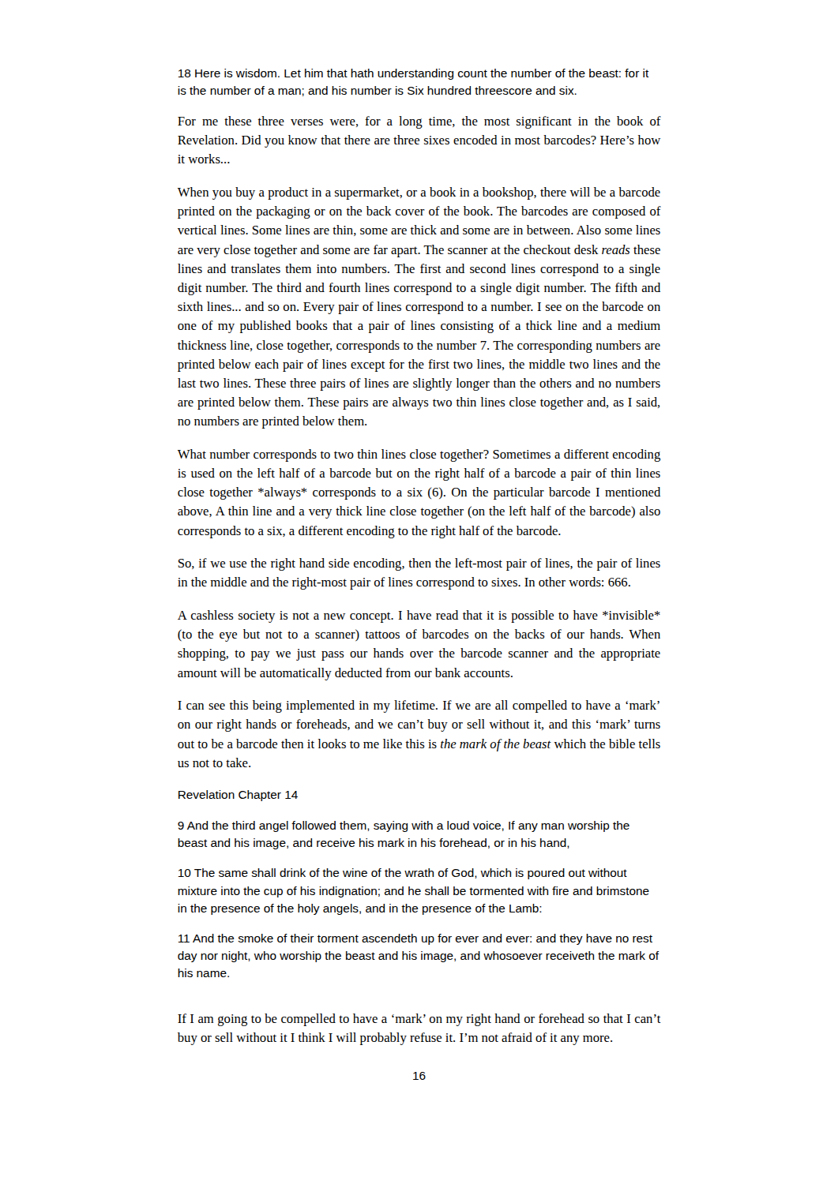18 Here is wisdom. Let him that hath understanding count the number of the beast: for it is the number of a man; and his number is Six hundred threescore and six.
For me these three verses were, for a long time, the most significant in the book of Revelation. Did you know that there are three sixes encoded in most barcodes? Here’s how it works...
When you buy a product in a supermarket, or a book in a bookshop, there will be a barcode printed on the packaging or on the back cover of the book. The barcodes are composed of vertical lines. Some lines are thin, some are thick and some are in between. Also some lines are very close together and some are far apart. The scanner at the checkout desk reads these lines and translates them into numbers. The first and second lines correspond to a single digit number. The third and fourth lines correspond to a single digit number. The fifth and sixth lines... and so on. Every pair of lines correspond to a number. I see on the barcode on one of my published books that a pair of lines consisting of a thick line and a medium thickness line, close together, corresponds to the number 7. The corresponding numbers are printed below each pair of lines except for the first two lines, the middle two lines and the last two lines. These three pairs of lines are slightly longer than the others and no numbers are printed below them. These pairs are always two thin lines close together and, as I said, no numbers are printed below them.
What number corresponds to two thin lines close together? Sometimes a different encoding is used on the left half of a barcode but on the right half of a barcode a pair of thin lines close together *always* corresponds to a six (6). On the particular barcode I mentioned above, A thin line and a very thick line close together (on the left half of the barcode) also corresponds to a six, a different encoding to the right half of the barcode.
So, if we use the right hand side encoding, then the left-most pair of lines, the pair of lines in the middle and the right-most pair of lines correspond to sixes. In other words: 666.
A cashless society is not a new concept. I have read that it is possible to have *invisible* (to the eye but not to a scanner) tattoos of barcodes on the backs of our hands. When shopping, to pay we just pass our hands over the barcode scanner and the appropriate amount will be automatically deducted from our bank accounts.
I can see this being implemented in my lifetime. If we are all compelled to have a ‘mark’ on our right hands or foreheads, and we can’t buy or sell without it, and this ‘mark’ turns out to be a barcode then it looks to me like this is the mark of the beast which the bible tells us not to take.
Revelation Chapter 14
9 And the third angel followed them, saying with a loud voice, If any man worship the beast and his image, and receive his mark in his forehead, or in his hand,
10 The same shall drink of the wine of the wrath of God, which is poured out without mixture into the cup of his indignation; and he shall be tormented with fire and brimstone in the presence of the holy angels, and in the presence of the Lamb:
11 And the smoke of their torment ascendeth up for ever and ever: and they have no rest day nor night, who worship the beast and his image, and whosoever receiveth the mark of his name.
If I am going to be compelled to have a ‘mark’ on my right hand or forehead so that I can’t buy or sell without it I think I will probably refuse it. I’m not afraid of it any more.
16